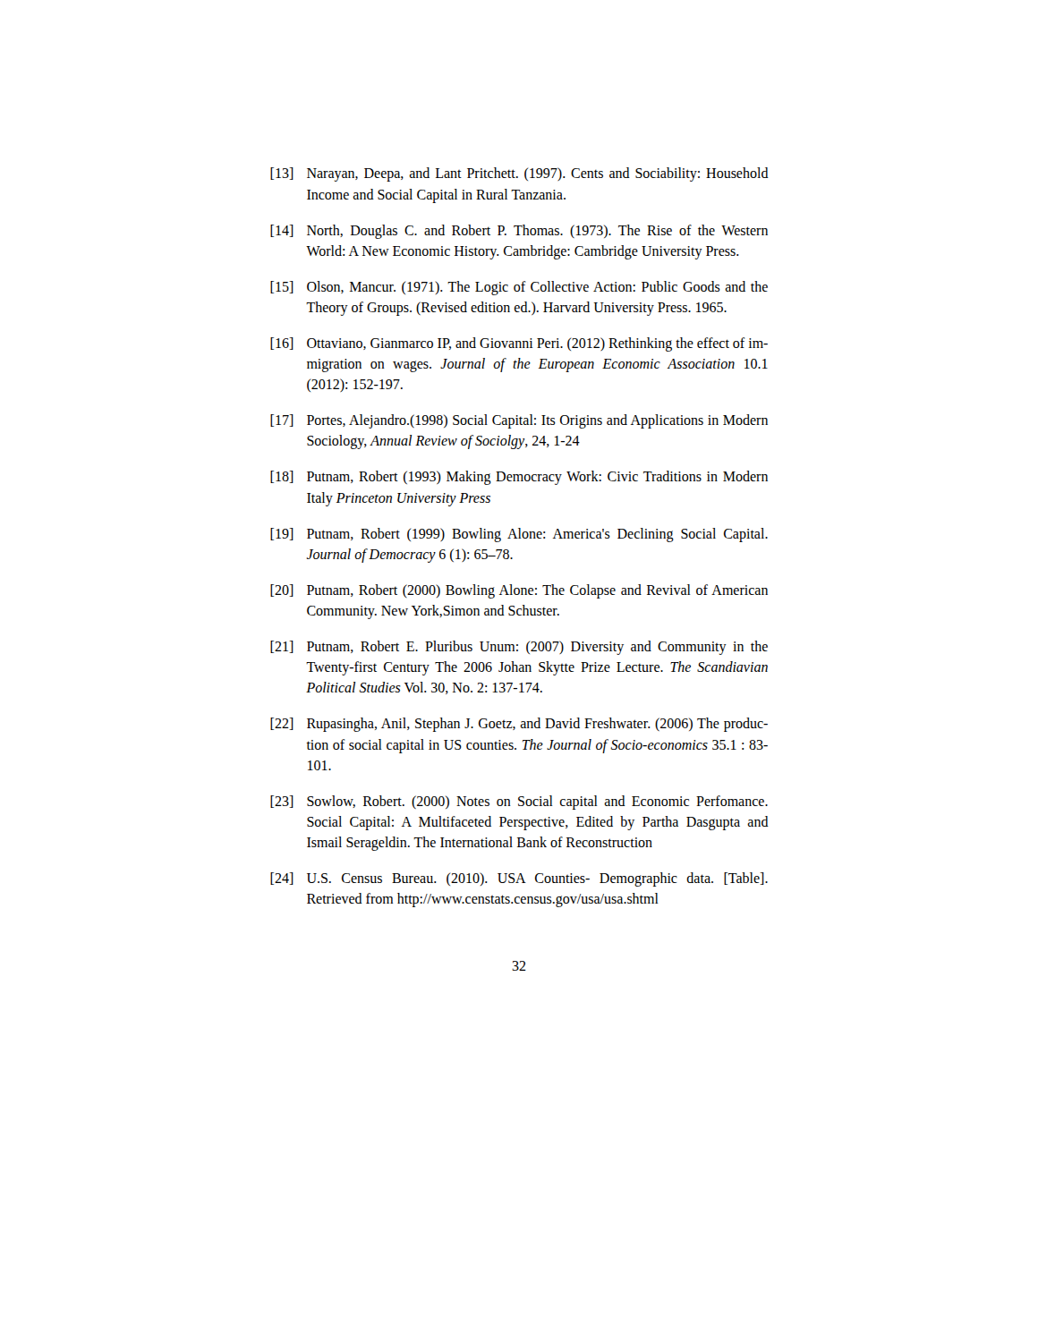[13] Narayan, Deepa, and Lant Pritchett. (1997). Cents and Sociability: Household Income and Social Capital in Rural Tanzania.
[14] North, Douglas C. and Robert P. Thomas. (1973). The Rise of the Western World: A New Economic History. Cambridge: Cambridge University Press.
[15] Olson, Mancur. (1971). The Logic of Collective Action: Public Goods and the Theory of Groups. (Revised edition ed.). Harvard University Press. 1965.
[16] Ottaviano, Gianmarco IP, and Giovanni Peri. (2012) Rethinking the effect of immigration on wages. Journal of the European Economic Association 10.1 (2012): 152-197.
[17] Portes, Alejandro.(1998) Social Capital: Its Origins and Applications in Modern Sociology, Annual Review of Sociolgy, 24, 1-24
[18] Putnam, Robert (1993) Making Democracy Work: Civic Traditions in Modern Italy Princeton University Press
[19] Putnam, Robert (1999) Bowling Alone: America's Declining Social Capital. Journal of Democracy 6 (1): 65–78.
[20] Putnam, Robert (2000) Bowling Alone: The Colapse and Revival of American Community. New York,Simon and Schuster.
[21] Putnam, Robert E. Pluribus Unum: (2007) Diversity and Community in the Twenty-first Century The 2006 Johan Skytte Prize Lecture. The Scandiavian Political Studies Vol. 30, No. 2: 137-174.
[22] Rupasingha, Anil, Stephan J. Goetz, and David Freshwater. (2006) The production of social capital in US counties. The Journal of Socio-economics 35.1 : 83-101.
[23] Sowlow, Robert. (2000) Notes on Social capital and Economic Perfomance. Social Capital: A Multifaceted Perspective, Edited by Partha Dasgupta and Ismail Serageldin. The International Bank of Reconstruction
[24] U.S. Census Bureau. (2010). USA Counties- Demographic data. [Table]. Retrieved from http://www.censtats.census.gov/usa/usa.shtml
32